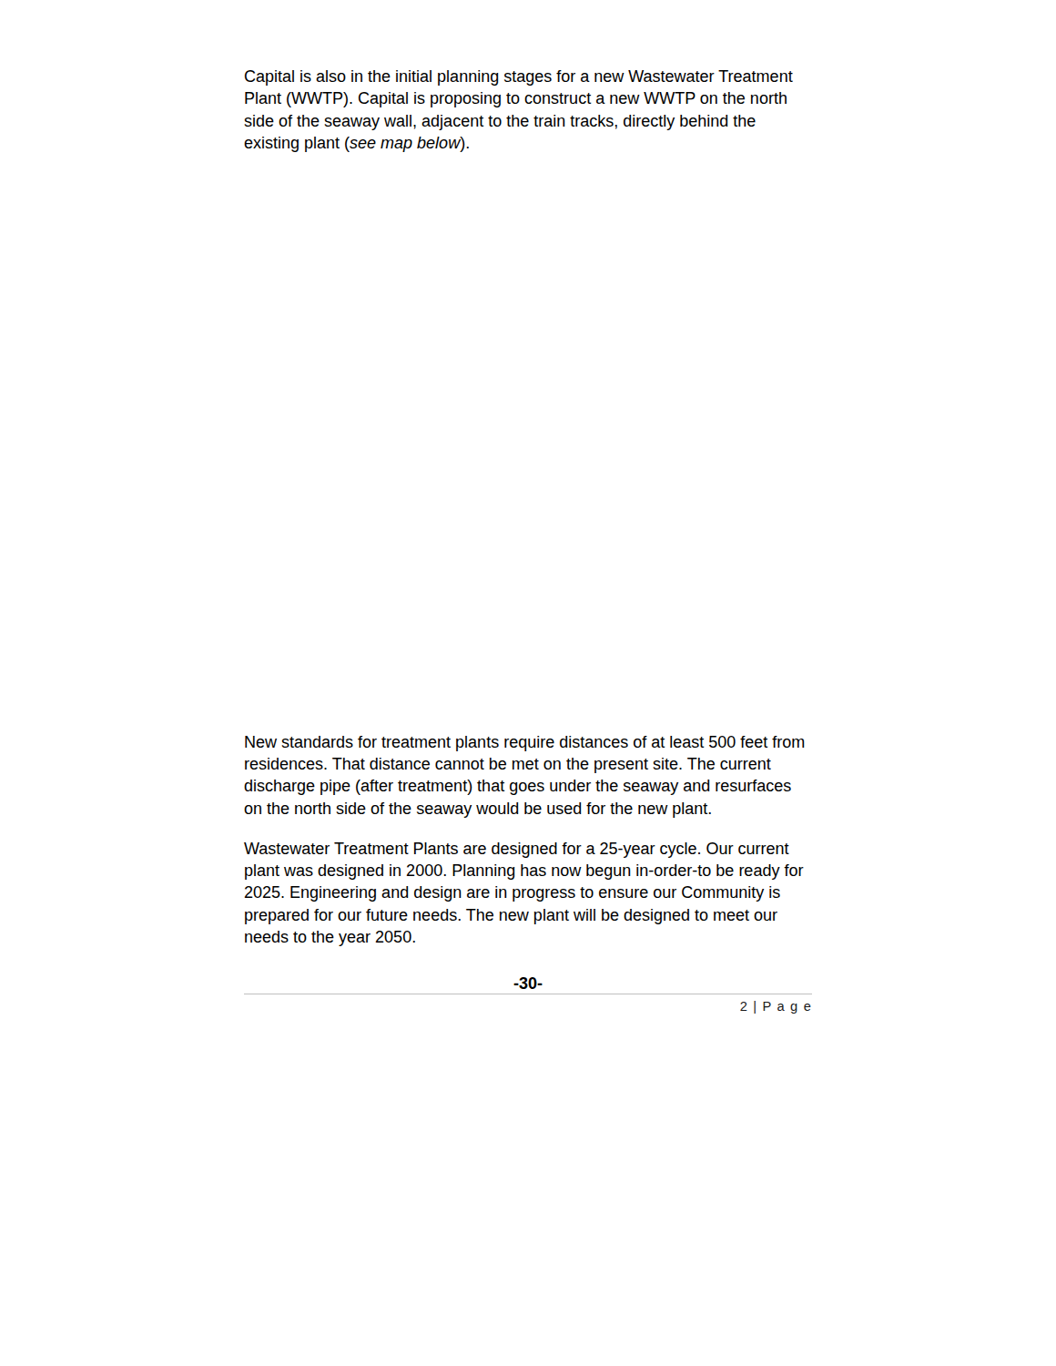Capital is also in the initial planning stages for a new Wastewater Treatment Plant (WWTP). Capital is proposing to construct a new WWTP on the north side of the seaway wall, adjacent to the train tracks, directly behind the existing plant (see map below).
New standards for treatment plants require distances of at least 500 feet from residences. That distance cannot be met on the present site. The current discharge pipe (after treatment) that goes under the seaway and resurfaces on the north side of the seaway would be used for the new plant.
Wastewater Treatment Plants are designed for a 25-year cycle. Our current plant was designed in 2000. Planning has now begun in-order-to be ready for 2025. Engineering and design are in progress to ensure our Community is prepared for our future needs. The new plant will be designed to meet our needs to the year 2050.
-30-
2 | P a g e